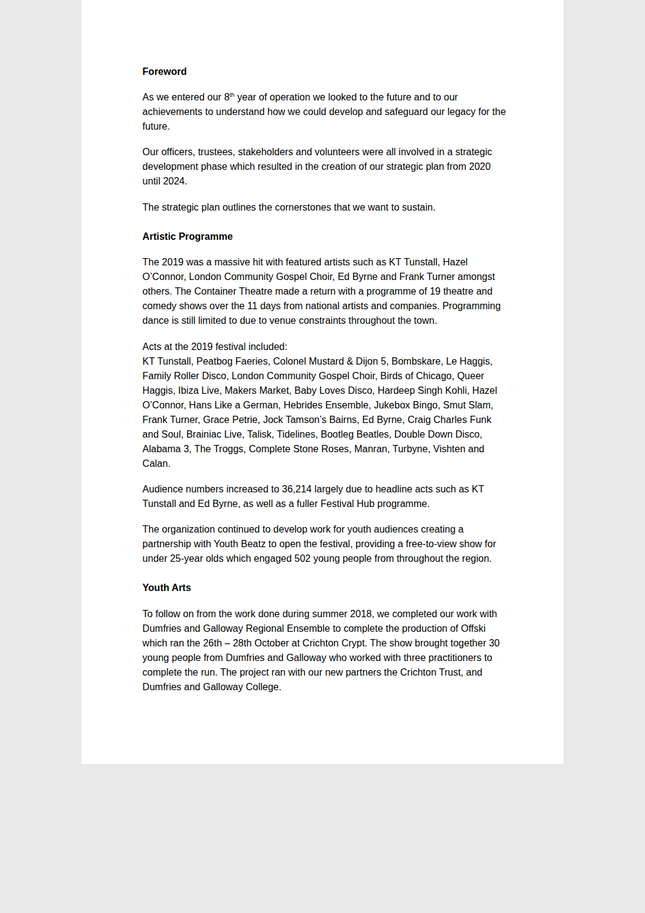Foreword
As we entered our 8th year of operation we looked to the future and to our achievements to understand how we could develop and safeguard our legacy for the future.
Our officers, trustees, stakeholders and volunteers were all involved in a strategic development phase which resulted in the creation of our strategic plan from 2020 until 2024.
The strategic plan outlines the cornerstones that we want to sustain.
Artistic Programme
The 2019 was a massive hit with featured artists such as KT Tunstall, Hazel O’Connor, London Community Gospel Choir, Ed Byrne and Frank Turner amongst others. The Container Theatre made a return with a programme of 19 theatre and comedy shows over the 11 days from national artists and companies. Programming dance is still limited to due to venue constraints throughout the town.
Acts at the 2019 festival included:
KT Tunstall, Peatbog Faeries, Colonel Mustard & Dijon 5, Bombskare, Le Haggis, Family Roller Disco, London Community Gospel Choir, Birds of Chicago, Queer Haggis, Ibiza Live, Makers Market, Baby Loves Disco, Hardeep Singh Kohli, Hazel O’Connor, Hans Like a German, Hebrides Ensemble, Jukebox Bingo, Smut Slam, Frank Turner, Grace Petrie, Jock Tamson’s Bairns, Ed Byrne, Craig Charles Funk and Soul, Brainiac Live, Talisk, Tidelines, Bootleg Beatles, Double Down Disco, Alabama 3, The Troggs, Complete Stone Roses, Manran, Turbyne, Vishten and Calan.
Audience numbers increased to 36,214 largely due to headline acts such as KT Tunstall and Ed Byrne, as well as a fuller Festival Hub programme.
The organization continued to develop work for youth audiences creating a partnership with Youth Beatz to open the festival, providing a free-to-view show for under 25-year olds which engaged 502 young people from throughout the region.
Youth Arts
To follow on from the work done during summer 2018, we completed our work with Dumfries and Galloway Regional Ensemble to complete the production of Offski which ran the 26th – 28th October at Crichton Crypt. The show brought together 30 young people from Dumfries and Galloway who worked with three practitioners to complete the run. The project ran with our new partners the Crichton Trust, and Dumfries and Galloway College.